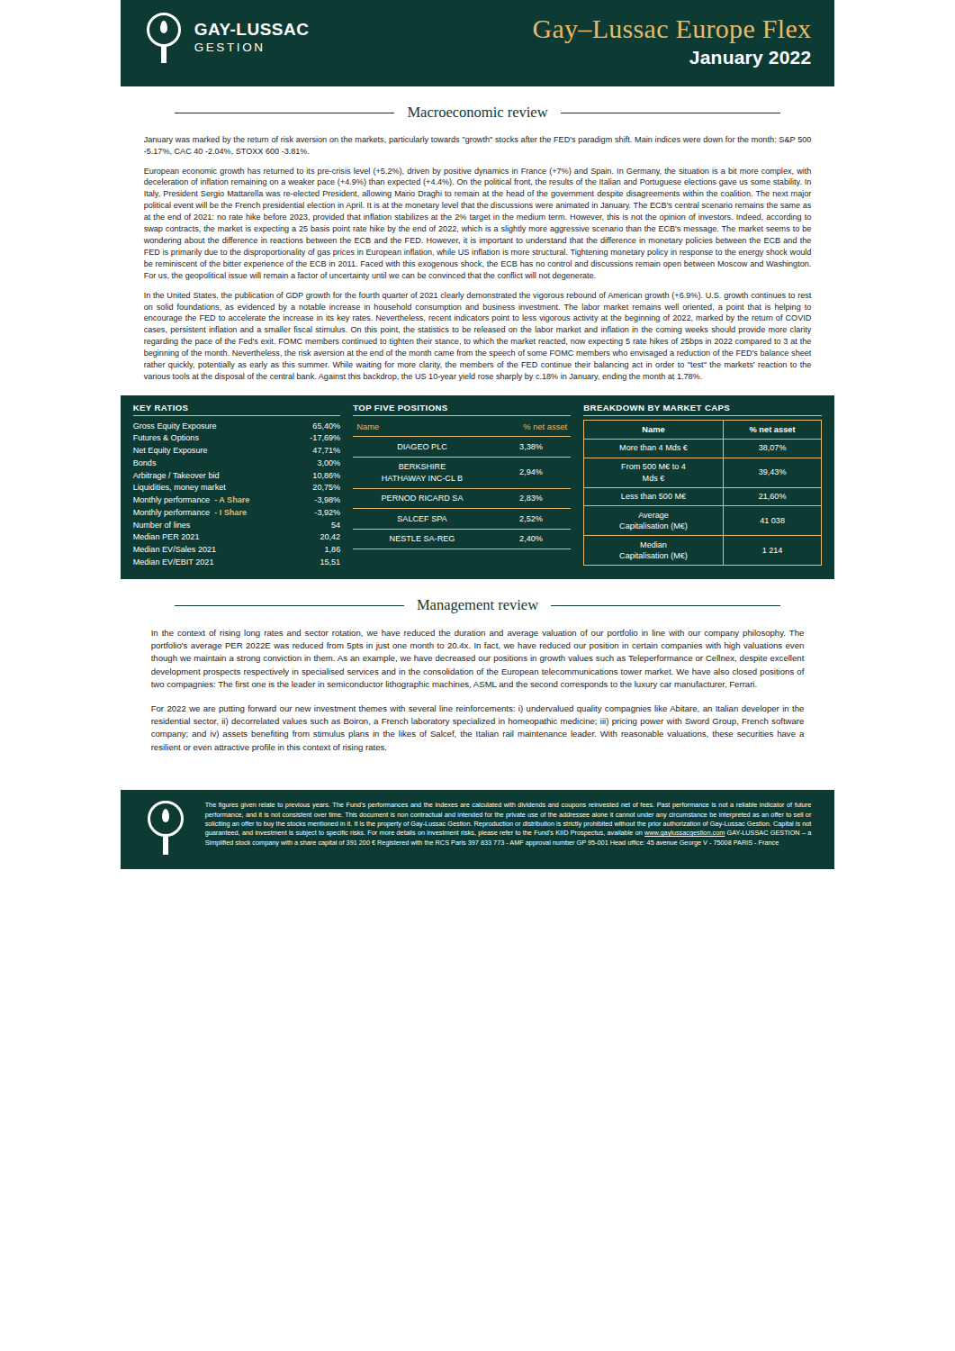GAY-LUSSAC
GESTION
Gay–Lussac Europe Flex
January 2022
Macroeconomic review
January was marked by the return of risk aversion on the markets, particularly towards "growth" stocks after the FED's paradigm shift. Main indices were down for the month: S&P 500 -5.17%, CAC 40 -2.04%, STOXX 600 -3.81%.
European economic growth has returned to its pre-crisis level (+5.2%), driven by positive dynamics in France (+7%) and Spain. In Germany, the situation is a bit more complex, with deceleration of inflation remaining on a weaker pace (+4.9%) than expected (+4.4%). On the political front, the results of the Italian and Portuguese elections gave us some stability. In Italy, President Sergio Mattarella was re-elected President, allowing Mario Draghi to remain at the head of the government despite disagreements within the coalition. The next major political event will be the French presidential election in April. It is at the monetary level that the discussions were animated in January. The ECB's central scenario remains the same as at the end of 2021: no rate hike before 2023, provided that inflation stabilizes at the 2% target in the medium term. However, this is not the opinion of investors. Indeed, according to swap contracts, the market is expecting a 25 basis point rate hike by the end of 2022, which is a slightly more aggressive scenario than the ECB's message. The market seems to be wondering about the difference in reactions between the ECB and the FED. However, it is important to understand that the difference in monetary policies between the ECB and the FED is primarily due to the disproportionality of gas prices in European inflation, while US inflation is more structural. Tightening monetary policy in response to the energy shock would be reminiscent of the bitter experience of the ECB in 2011. Faced with this exogenous shock, the ECB has no control and discussions remain open between Moscow and Washington. For us, the geopolitical issue will remain a factor of uncertainty until we can be convinced that the conflict will not degenerate.
In the United States, the publication of GDP growth for the fourth quarter of 2021 clearly demonstrated the vigorous rebound of American growth (+6.9%). U.S. growth continues to rest on solid foundations, as evidenced by a notable increase in household consumption and business investment. The labor market remains well oriented, a point that is helping to encourage the FED to accelerate the increase in its key rates. Nevertheless, recent indicators point to less vigorous activity at the beginning of 2022, marked by the return of COVID cases, persistent inflation and a smaller fiscal stimulus. On this point, the statistics to be released on the labor market and inflation in the coming weeks should provide more clarity regarding the pace of the Fed's exit. FOMC members continued to tighten their stance, to which the market reacted, now expecting 5 rate hikes of 25bps in 2022 compared to 3 at the beginning of the month. Nevertheless, the risk aversion at the end of the month came from the speech of some FOMC members who envisaged a reduction of the FED's balance sheet rather quickly, potentially as early as this summer. While waiting for more clarity, the members of the FED continue their balancing act in order to "test" the markets' reaction to the various tools at the disposal of the central bank. Against this backdrop, the US 10-year yield rose sharply by c.18% in January, ending the month at 1.78%.
KEY RATIOS
| Gross Equity Exposure | 65,40% |
| Futures & Options | -17,69% |
| Net Equity Exposure | 47,71% |
| Bonds | 3,00% |
| Arbitrage / Takeover bid | 10,86% |
| Liquidities, money market | 20,75% |
| Monthly performance - A Share | -3,98% |
| Monthly performance - I Share | -3,92% |
| Number of lines | 54 |
| Median PER 2021 | 20,42 |
| Median EV/Sales 2021 | 1,86 |
| Median EV/EBIT 2021 | 15,51 |
TOP FIVE POSITIONS
| Name | % net asset |
| --- | --- |
| DIAGEO PLC | 3,38% |
| BERKSHIRE HATHAWAY INC-CL B | 2,94% |
| PERNOD RICARD SA | 2,83% |
| SALCEF SPA | 2,52% |
| NESTLE SA-REG | 2,40% |
BREAKDOWN BY MARKET CAPS
| Name | % net asset |
| --- | --- |
| More than 4 Mds € | 38,07% |
| From 500 M€ to 4 Mds € | 39,43% |
| Less than 500 M€ | 21,60% |
| Average Capitalisation (M€) | 41 038 |
| Median Capitalisation (M€) | 1 214 |
Management review
In the context of rising long rates and sector rotation, we have reduced the duration and average valuation of our portfolio in line with our company philosophy. The portfolio's average PER 2022E was reduced from 5pts in just one month to 20.4x. In fact, we have reduced our position in certain companies with high valuations even though we maintain a strong conviction in them. As an example, we have decreased our positions in growth values such as Teleperformance or Cellnex, despite excellent development prospects respectively in specialised services and in the consolidation of the European telecommunications tower market. We have also closed positions of two compagnies: The first one is the leader in semiconductor lithographic machines, ASML and the second corresponds to the luxury car manufacturer, Ferrari.
For 2022 we are putting forward our new investment themes with several line reinforcements: i) undervalued quality compagnies like Abitare, an Italian developer in the residential sector, ii) decorrelated values such as Boiron, a French laboratory specialized in homeopathic medicine; iii) pricing power with Sword Group, French software company; and iv) assets benefiting from stimulus plans in the likes of Salcef, the Italian rail maintenance leader. With reasonable valuations, these securities have a resilient or even attractive profile in this context of rising rates.
The figures given relate to previous years. The Fund's performances and the indexes are calculated with dividends and coupons reinvested net of fees. Past performance is not a reliable indicator of future performance, and it is not consistent over time. This document is non contractual and intended for the private use of the addressee alone it cannot under any circumstance be interpreted as an offer to sell or soliciting an offer to buy the stocks mentioned in it. It is the property of Gay-Lussac Gestion. Reproduction or distribution is strictly prohibited without the prior authorization of Gay-Lussac Gestion. Capital is not guaranteed, and investment is subject to specific risks. For more details on investment risks, please refer to the Fund's KIID Prospectus, available on www.gaylussacgestion.com GAY-LUSSAC GESTION – a Simplified stock company with a share capital of 391 200 € Registered with the RCS Paris 397 833 773 - AMF approval number GP 95-001 Head office: 45 avenue George V - 75008 PARIS - France